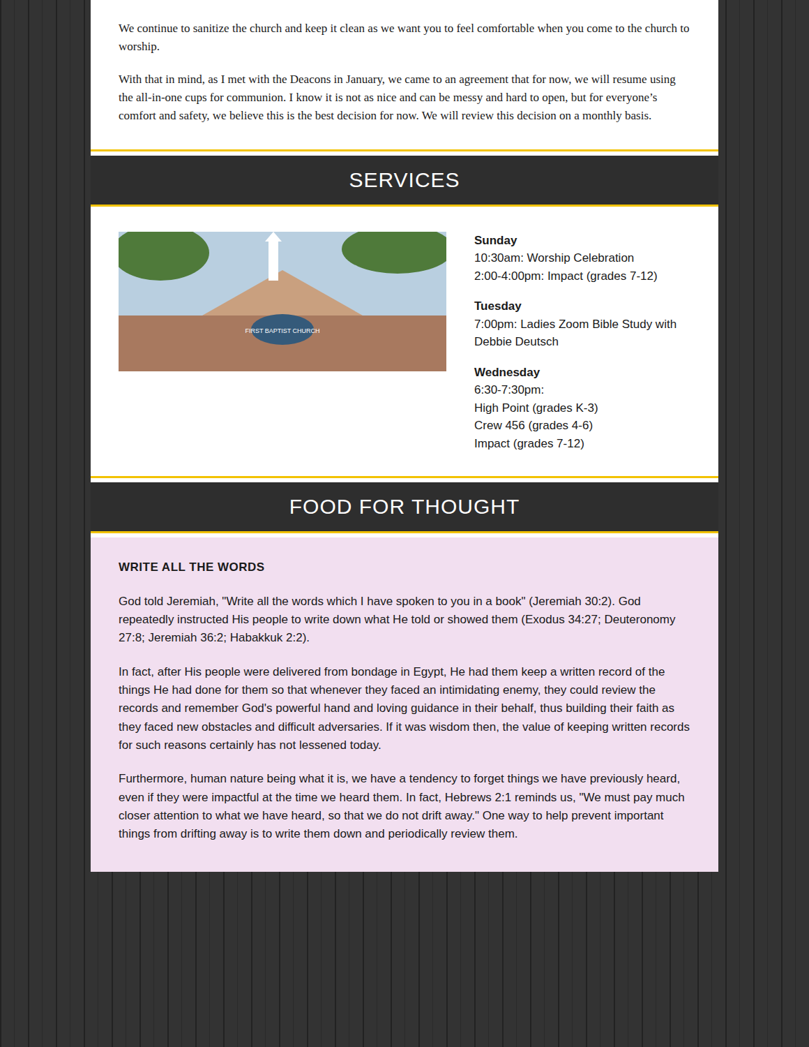We continue to sanitize the church and keep it clean as we want you to feel comfortable when you come to the church to worship.
With that in mind, as I met with the Deacons in January, we came to an agreement that for now, we will resume using the all-in-one cups for communion. I know it is not as nice and can be messy and hard to open, but for everyone’s comfort and safety, we believe this is the best decision for now. We will review this decision on a monthly basis.
SERVICES
Sunday 10:30am: Worship Celebration
2:00-4:00pm: Impact (grades 7-12)
Tuesday 7:00pm: Ladies Zoom Bible Study with Debbie Deutsch
Wednesday 6:30-7:30pm:
High Point (grades K-3)
Crew 456 (grades 4-6)
Impact (grades 7-12)
FOOD FOR THOUGHT
WRITE ALL THE WORDS
God told Jeremiah, "Write all the words which I have spoken to you in a book" (Jeremiah 30:2). God repeatedly instructed His people to write down what He told or showed them (Exodus 34:27; Deuteronomy 27:8; Jeremiah 36:2; Habakkuk 2:2).
In fact, after His people were delivered from bondage in Egypt, He had them keep a written record of the things He had done for them so that whenever they faced an intimidating enemy, they could review the records and remember God's powerful hand and loving guidance in their behalf, thus building their faith as they faced new obstacles and difficult adversaries. If it was wisdom then, the value of keeping written records for such reasons certainly has not lessened today.
Furthermore, human nature being what it is, we have a tendency to forget things we have previously heard, even if they were impactful at the time we heard them. In fact, Hebrews 2:1 reminds us, "We must pay much closer attention to what we have heard, so that we do not drift away." One way to help prevent important things from drifting away is to write them down and periodically review them.